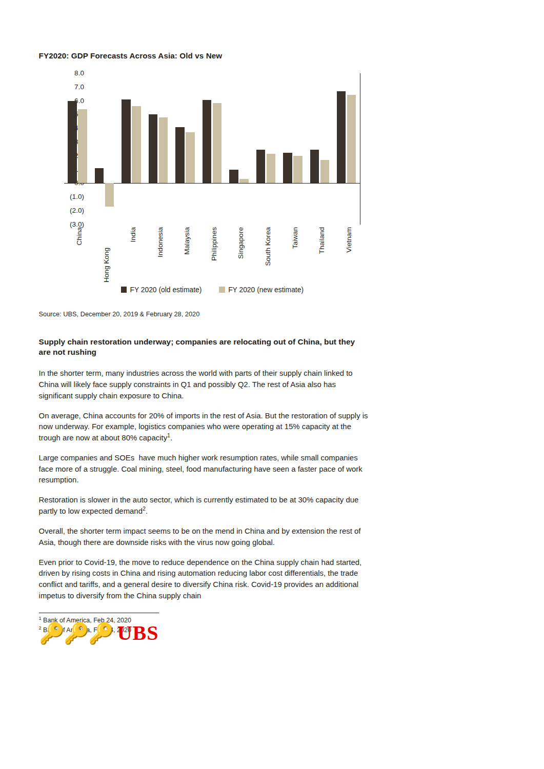FY2020: GDP Forecasts Across Asia: Old vs New
8.0 7.0 6.0 5.0 4.0 3.0 2.0 1.0 0.0 (1.0) (2.0) (3.0)
China
Hong Kong
India
Indonesia
Malaysia
Philippines
Singapore
South Korea
Taiwan
Thailand
Vietnam
FY 2020 (old estimate)
FY 2020 (new estimate)
Source: UBS, December 20, 2019 & February 28, 2020
Supply chain restoration underway; companies are relocating out of China, but they
are not rushing
In the shorter term, many industries across the world with parts of their supply chain linked to China will likely face supply constraints in Q1 and possibly Q2. The rest of Asia also has significant supply chain exposure to China.
On average, China accounts for 20% of imports in the rest of Asia. But the restoration of supply is now underway. For example, logistics companies who were operating at 15% capacity at the trough are now at about 80% capacity1.
Large companies and SOEs have much higher work resumption rates, while small companies face more of a struggle. Coal mining, steel, food manufacturing have seen a faster pace of work resumption.
Restoration is slower in the auto sector, which is currently estimated to be at 30% capacity due partly to low expected demand2.
Overall, the shorter term impact seems to be on the mend in China and by extension the rest of Asia, though there are downside risks with the virus now going global.
Even prior to Covid-19, the move to reduce dependence on the China supply chain had started, driven by rising costs in China and rising automation reducing labor cost differentials, the trade conflict and tariffs, and a general desire to diversify China risk. Covid-19 provides an additional impetus to diversify from the China supply chain
1 Bank of America, Feb 24, 2020
2 Bank of America, Feb 24, 2020
🔑🔑🔑 UBS